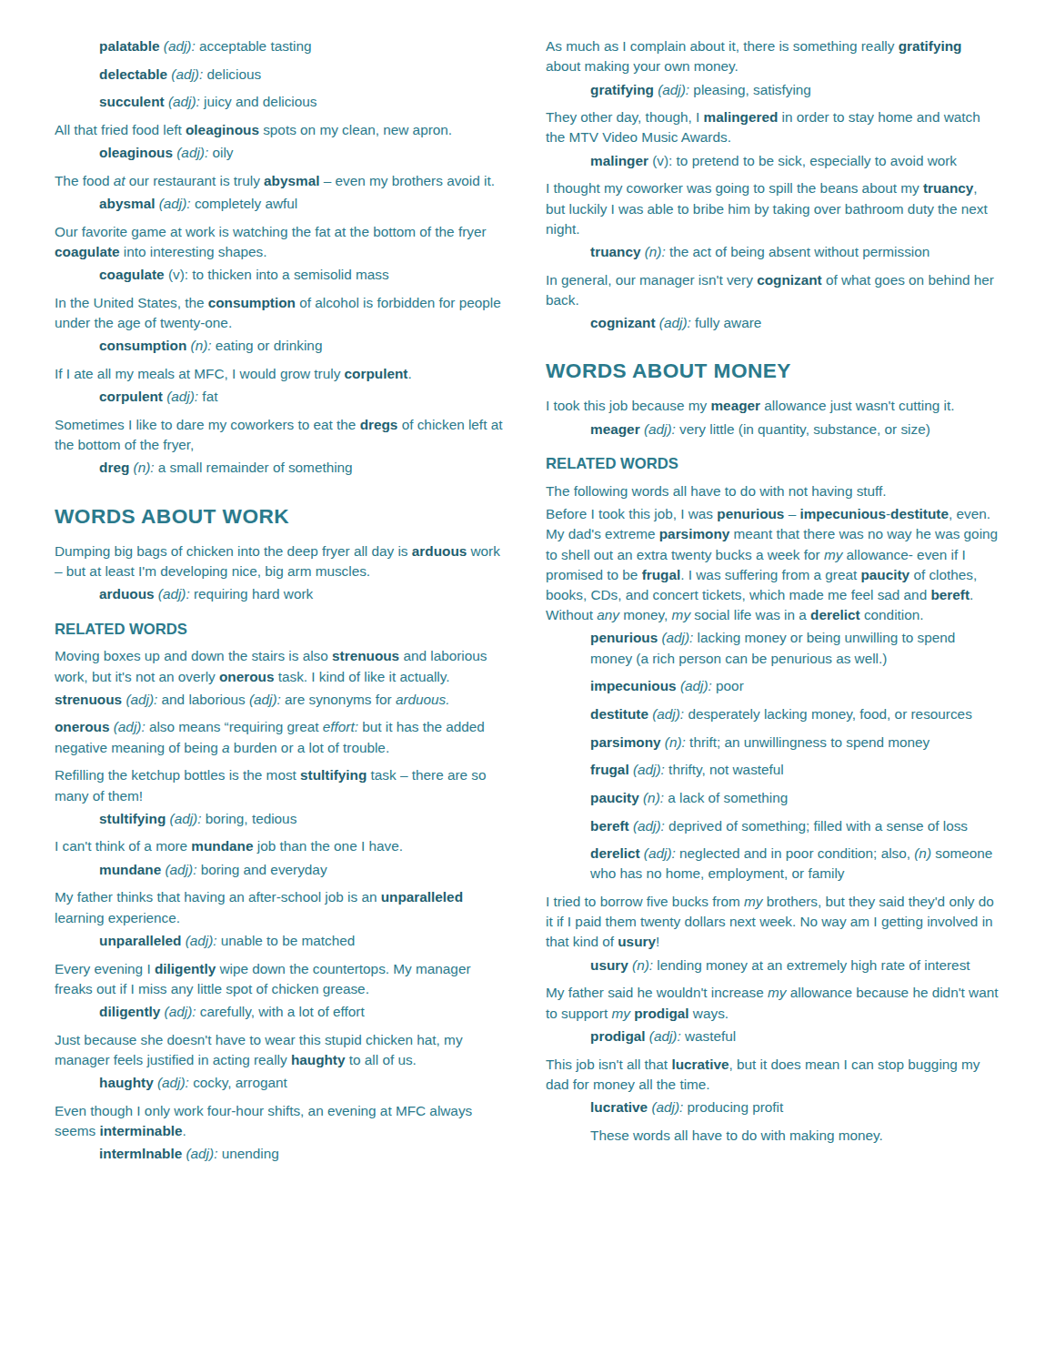palatable (adj): acceptable tasting
delectable (adj): delicious
succulent (adj): juicy and delicious
All that fried food left oleaginous spots on my clean, new apron.
oleaginous (adj): oily
The food at our restaurant is truly abysmal – even my brothers avoid it.
abysmal (adj): completely awful
Our favorite game at work is watching the fat at the bottom of the fryer coagulate into interesting shapes.
coagulate (v): to thicken into a semisolid mass
In the United States, the consumption of alcohol is forbidden for people under the age of twenty-one.
consumption (n): eating or drinking
If I ate all my meals at MFC, I would grow truly corpulent.
corpulent (adj): fat
Sometimes I like to dare my coworkers to eat the dregs of chicken left at the bottom of the fryer,
dreg (n): a small remainder of something
Words About Work
Dumping big bags of chicken into the deep fryer all day is arduous work – but at least I'm developing nice, big arm muscles.
arduous (adj): requiring hard work
Related Words
Moving boxes up and down the stairs is also strenuous and laborious work, but it's not an overly onerous task. I kind of like it actually.
strenuous (adj): and laborious (adj): are synonyms for arduous.
onerous (adj): also means “requiring great effort: but it has the added negative meaning of being a burden or a lot of trouble.
Refilling the ketchup bottles is the most stultifying task – there are so many of them!
stultifying (adj): boring, tedious
I can't think of a more mundane job than the one I have.
mundane (adj): boring and everyday
My father thinks that having an after-school job is an unparalleled learning experience.
unparalleled (adj): unable to be matched
Every evening I diligently wipe down the countertops. My manager freaks out if I miss any little spot of chicken grease.
diligently (adj): carefully, with a lot of effort
Just because she doesn't have to wear this stupid chicken hat, my manager feels justified in acting really haughty to all of us.
haughty (adj): cocky, arrogant
Even though I only work four-hour shifts, an evening at MFC always seems interminable.
intermlnable (adj): unending
As much as I complain about it, there is something really gratifying about making your own money.
gratifying (adj): pleasing, satisfying
They other day, though, I malingered in order to stay home and watch the MTV Video Music Awards.
malinger (v): to pretend to be sick, especially to avoid work
I thought my coworker was going to spill the beans about my truancy, but luckily I was able to bribe him by taking over bathroom duty the next night.
truancy (n): the act of being absent without permission
In general, our manager isn't very cognizant of what goes on behind her back.
cognizant (adj): fully aware
Words About Money
I took this job because my meager allowance just wasn't cutting it.
meager (adj): very little (in quantity, substance, or size)
Related Words
The following words all have to do with not having stuff.
Before I took this job, I was penurious – impecunious-destitute, even. My dad's extreme parsimony meant that there was no way he was going to shell out an extra twenty bucks a week for my allowance- even if I promised to be frugal. I was suffering from a great paucity of clothes, books, CDs, and concert tickets, which made me feel sad and bereft. Without any money, my social life was in a derelict condition.
penurious (adj): lacking money or being unwilling to spend money (a rich person can be penurious as well.)
impecunious (adj): poor
destitute (adj): desperately lacking money, food, or resources
parsimony (n): thrift; an unwillingness to spend money
frugal (adj): thrifty, not wasteful
paucity (n): a lack of something
bereft (adj): deprived of something; filled with a sense of loss
derelict (adj): neglected and in poor condition; also, (n) someone who has no home, employment, or family
I tried to borrow five bucks from my brothers, but they said they'd only do it if I paid them twenty dollars next week. No way am I getting involved in that kind of usury!
usury (n): lending money at an extremely high rate of interest
My father said he wouldn't increase my allowance because he didn't want to support my prodigal ways.
prodigal (adj): wasteful
This job isn't all that lucrative, but it does mean I can stop bugging my dad for money all the time.
lucrative (adj): producing profit
These words all have to do with making money.